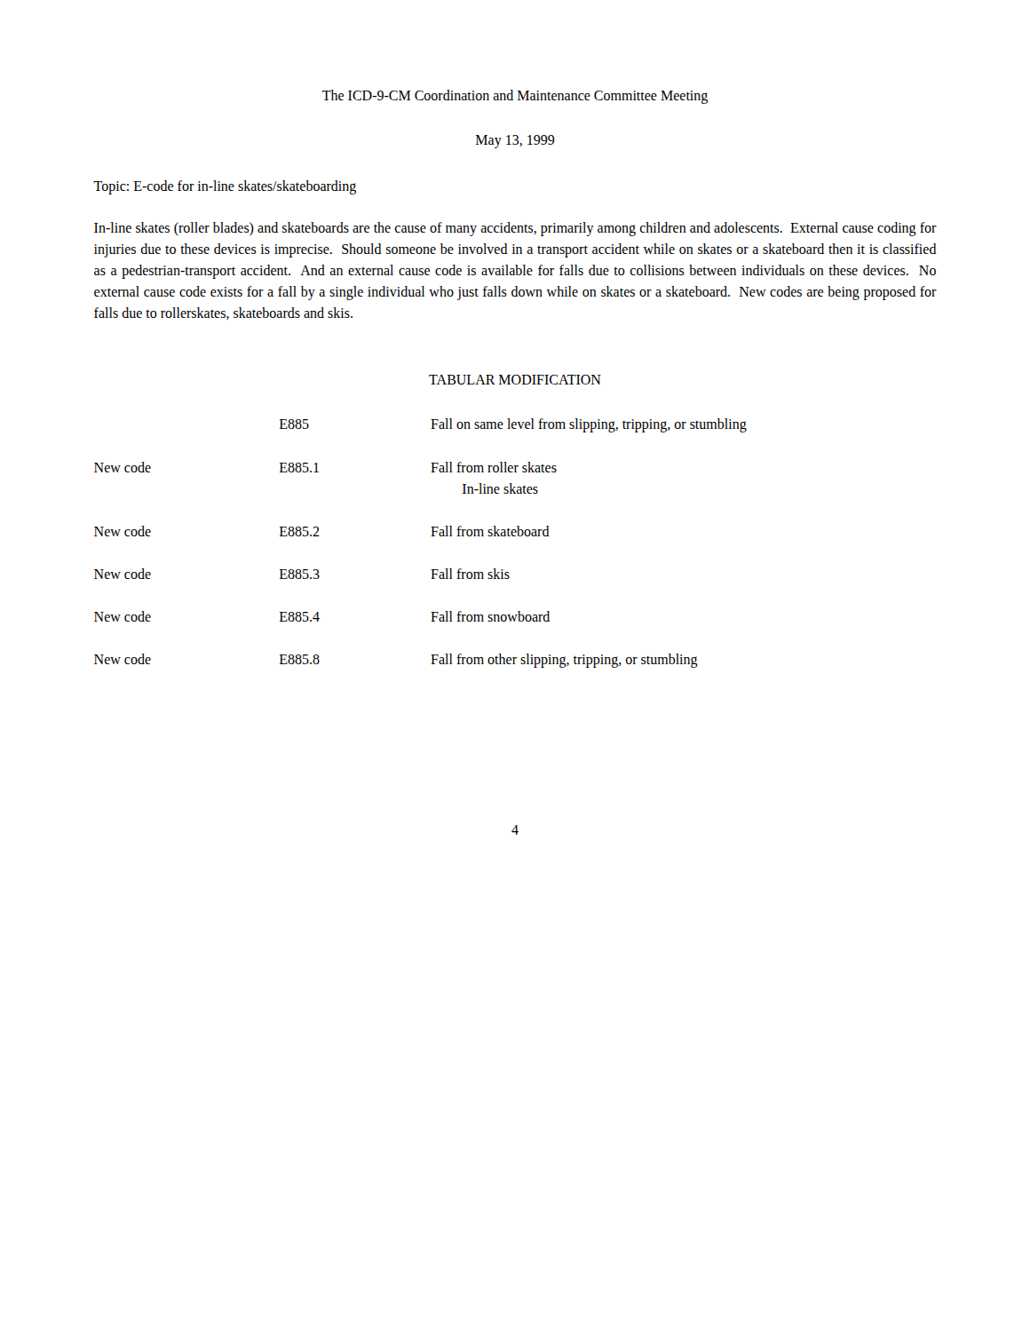The ICD-9-CM Coordination and Maintenance Committee Meeting
May 13, 1999
Topic: E-code for in-line skates/skateboarding
In-line skates (roller blades) and skateboards are the cause of many accidents, primarily among children and adolescents. External cause coding for injuries due to these devices is imprecise. Should someone be involved in a transport accident while on skates or a skateboard then it is classified as a pedestrian-transport accident. And an external cause code is available for falls due to collisions between individuals on these devices. No external cause code exists for a fall by a single individual who just falls down while on skates or a skateboard. New codes are being proposed for falls due to rollerskates, skateboards and skis.
TABULAR MODIFICATION
| | E885 | Fall on same level from slipping, tripping, or stumbling |
| New code | E885.1 | Fall from roller skates In-line skates |
| New code | E885.2 | Fall from skateboard |
| New code | E885.3 | Fall from skis |
| New code | E885.4 | Fall from snowboard |
| New code | E885.8 | Fall from other slipping, tripping, or stumbling |
4